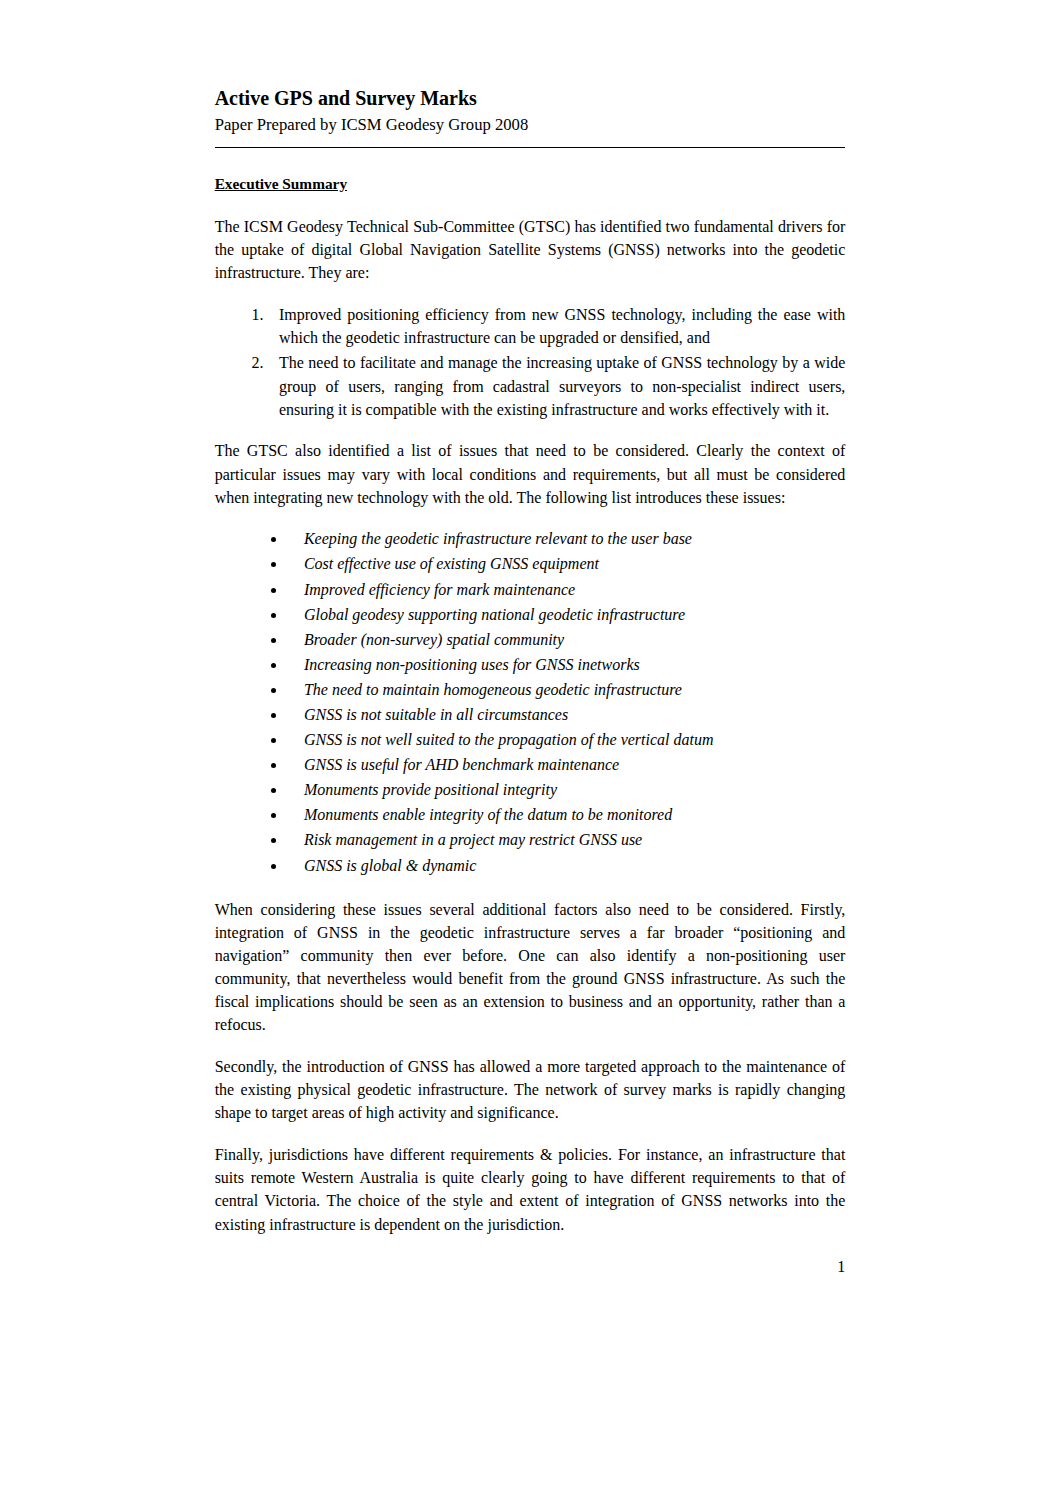Active GPS and Survey Marks
Paper Prepared by ICSM Geodesy Group 2008
Executive Summary
The ICSM Geodesy Technical Sub-Committee (GTSC) has identified two fundamental drivers for the uptake of digital Global Navigation Satellite Systems (GNSS) networks into the geodetic infrastructure. They are:
Improved positioning efficiency from new GNSS technology, including the ease with which the geodetic infrastructure can be upgraded or densified, and
The need to facilitate and manage the increasing uptake of GNSS technology by a wide group of users, ranging from cadastral surveyors to non-specialist indirect users, ensuring it is compatible with the existing infrastructure and works effectively with it.
The GTSC also identified a list of issues that need to be considered. Clearly the context of particular issues may vary with local conditions and requirements, but all must be considered when integrating new technology with the old. The following list introduces these issues:
Keeping the geodetic infrastructure relevant to the user base
Cost effective use of existing GNSS equipment
Improved efficiency for mark maintenance
Global geodesy supporting national geodetic infrastructure
Broader (non-survey) spatial community
Increasing non-positioning uses for GNSS inetworks
The need to maintain homogeneous geodetic infrastructure
GNSS is not suitable in all circumstances
GNSS is not well suited to the propagation of the vertical datum
GNSS is useful for AHD benchmark maintenance
Monuments provide positional integrity
Monuments enable integrity of the datum to be monitored
Risk management in a project may restrict GNSS use
GNSS is global & dynamic
When considering these issues several additional factors also need to be considered. Firstly, integration of GNSS in the geodetic infrastructure serves a far broader “positioning and navigation” community then ever before. One can also identify a non-positioning user community, that nevertheless would benefit from the ground GNSS infrastructure. As such the fiscal implications should be seen as an extension to business and an opportunity, rather than a refocus.
Secondly, the introduction of GNSS has allowed a more targeted approach to the maintenance of the existing physical geodetic infrastructure. The network of survey marks is rapidly changing shape to target areas of high activity and significance.
Finally, jurisdictions have different requirements & policies. For instance, an infrastructure that suits remote Western Australia is quite clearly going to have different requirements to that of central Victoria. The choice of the style and extent of integration of GNSS networks into the existing infrastructure is dependent on the jurisdiction.
1